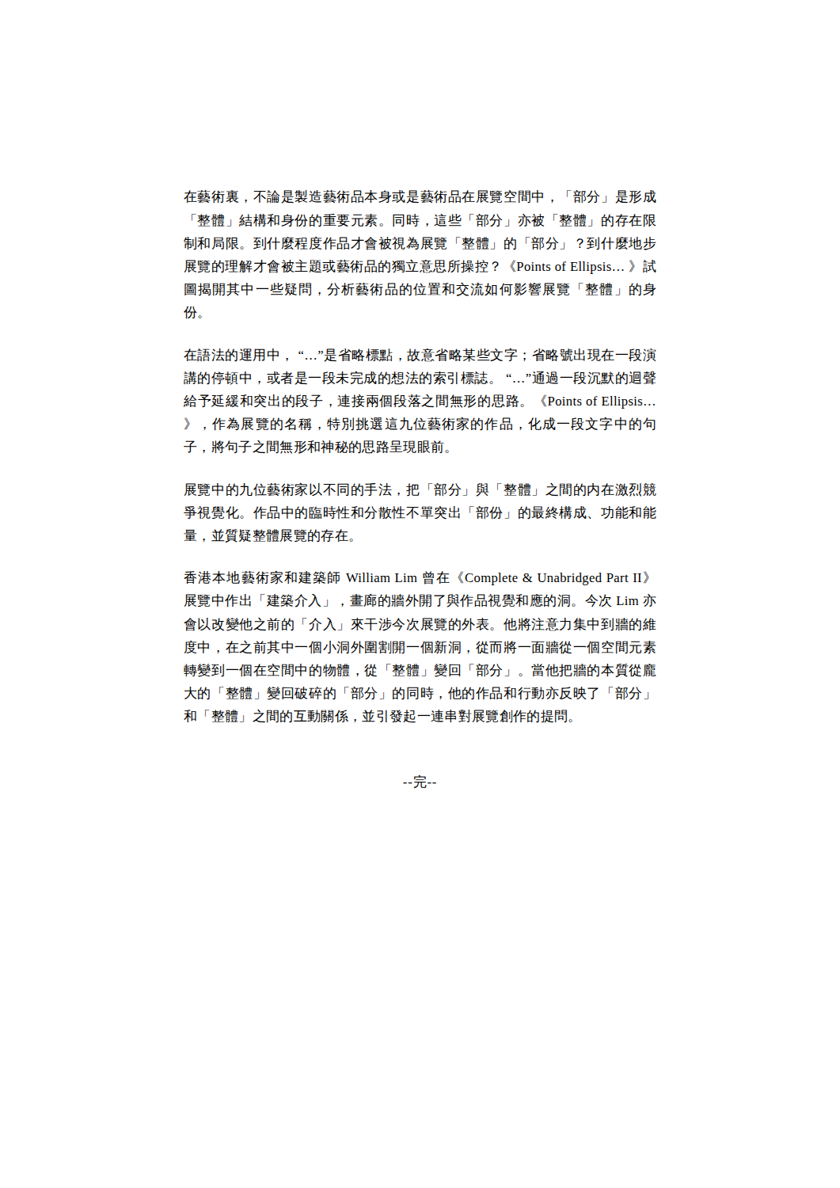在藝術裏，不論是製造藝術品本身或是藝術品在展覽空間中，「部分」是形成「整體」結構和身份的重要元素。同時，這些「部分」亦被「整體」的存在限制和局限。到什麼程度作品才會被視為展覽「整體」的「部分」？到什麼地步展覽的理解才會被主題或藝術品的獨立意思所操控？《Points of Ellipsis… 》試圖揭開其中一些疑問，分析藝術品的位置和交流如何影響展覽「整體」的身份。
在語法的運用中， “…”是省略標點，故意省略某些文字；省略號出現在一段演講的停頓中，或者是一段未完成的想法的索引標誌。 “…”通過一段沉默的迴聲給予延緩和突出的段子，連接兩個段落之間無形的思路。《Points of Ellipsis… 》，作為展覽的名稱，特別挑選這九位藝術家的作品，化成一段文字中的句子，將句子之間無形和神秘的思路呈現眼前。
展覽中的九位藝術家以不同的手法，把「部分」與「整體」之間的内在激烈競爭視覺化。作品中的臨時性和分散性不單突出「部份」的最終構成、功能和能量，並質疑整體展覽的存在。
香港本地藝術家和建築師 William Lim 曾在《Complete & Unabridged Part II》 展覽中作出「建築介入」，畫廊的牆外開了與作品視覺和應的洞。今次 Lim 亦會以改變他之前的「介入」來干涉今次展覽的外表。他將注意力集中到牆的維度中，在之前其中一個小洞外圍割開一個新洞，從而將一面牆從一個空間元素轉變到一個在空間中的物體，從「整體」變回「部分」。當他把牆的本質從龐大的「整體」變回破碎的「部分」的同時，他的作品和行動亦反映了「部分」和「整體」之間的互動關係，並引發起一連串對展覽創作的提問。
--完--